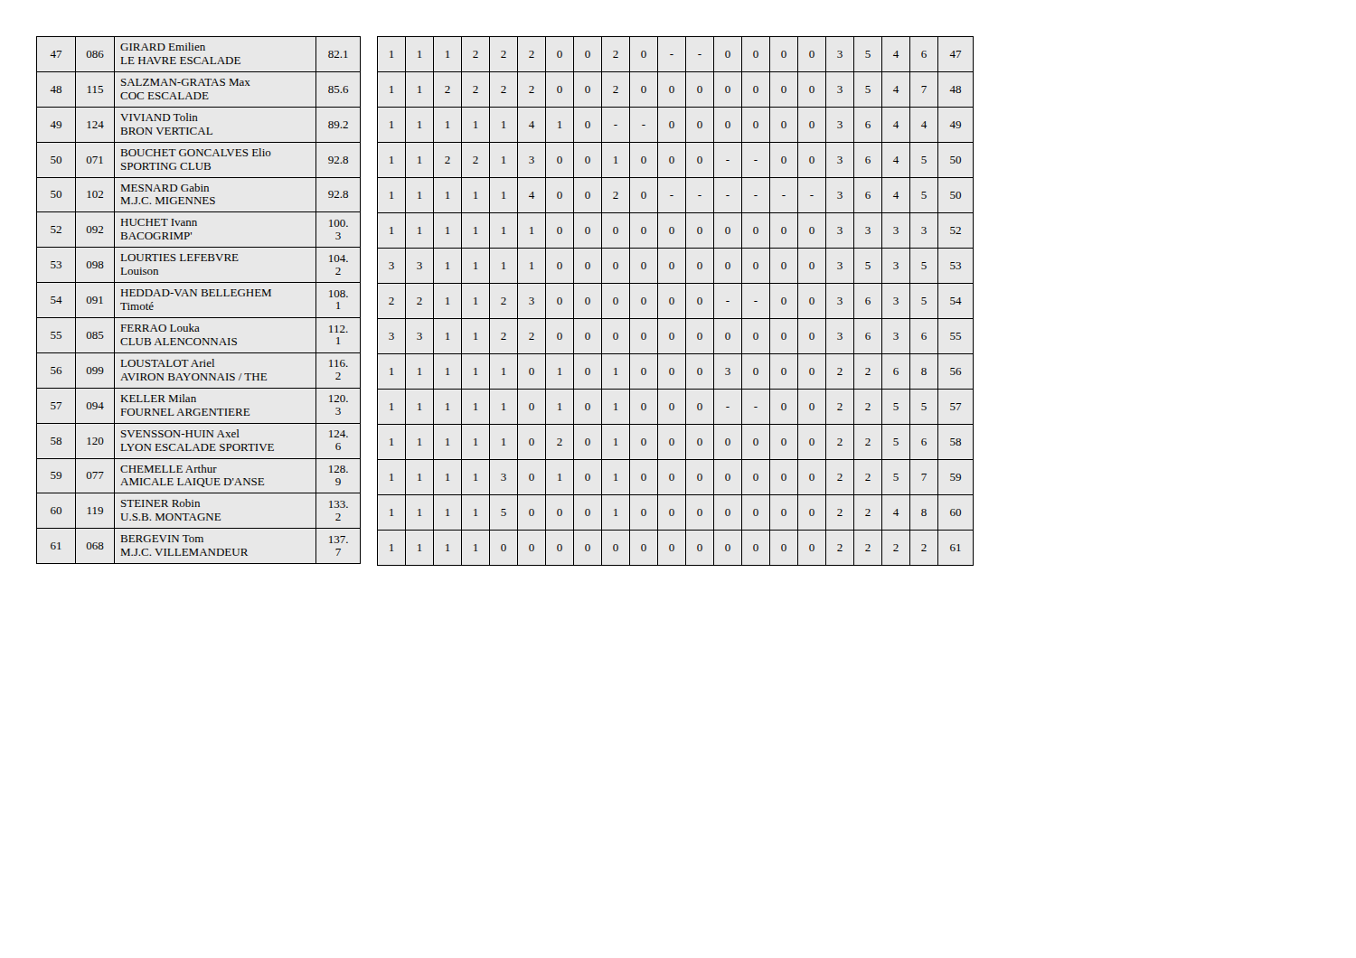| 47 | 086 | GIRARD Emilien LE HAVRE ESCALADE | 82.1 |
| 48 | 115 | SALZMAN-GRATAS Max COC ESCALADE | 85.6 |
| 49 | 124 | VIVIAND Tolin BRON VERTICAL | 89.2 |
| 50 | 071 | BOUCHET GONCALVES Elio SPORTING CLUB | 92.8 |
| 50 | 102 | MESNARD Gabin M.J.C. MIGENNES | 92.8 |
| 52 | 092 | HUCHET Ivann BACOGRIMP' | 100. 3 |
| 53 | 098 | LOURTIES LEFEBVRE Louison | 104. 2 |
| 54 | 091 | HEDDAD-VAN BELLEGHEM Timoté | 108. 1 |
| 55 | 085 | FERRAO Louka CLUB ALENCONNAIS | 112. 1 |
| 56 | 099 | LOUSTALOT Ariel AVIRON BAYONNAIS / THE | 116. 2 |
| 57 | 094 | KELLER Milan FOURNEL ARGENTIERE | 120. 3 |
| 58 | 120 | SVENSSON-HUIN Axel LYON ESCALADE SPORTIVE | 124. 6 |
| 59 | 077 | CHEMELLE Arthur AMICALE LAIQUE D'ANSE | 128. 9 |
| 60 | 119 | STEINER Robin U.S.B. MONTAGNE | 133. 2 |
| 61 | 068 | BERGEVIN Tom M.J.C. VILLEMANDEUR | 137. 7 |
| 1 | 1 | 1 | 2 | 2 | 2 | 0 | 0 | 2 | 0 | - | - | 0 | 0 | 0 | 0 | 3 | 5 | 4 | 6 | 47 |
| 1 | 1 | 2 | 2 | 2 | 2 | 0 | 0 | 2 | 0 | 0 | 0 | 0 | 0 | 0 | 0 | 3 | 5 | 4 | 7 | 48 |
| 1 | 1 | 1 | 1 | 1 | 4 | 1 | 0 | - | - | 0 | 0 | 0 | 0 | 0 | 0 | 3 | 6 | 4 | 4 | 49 |
| 1 | 1 | 2 | 2 | 1 | 3 | 0 | 0 | 1 | 0 | 0 | 0 | - | - | 0 | 0 | 3 | 6 | 4 | 5 | 50 |
| 1 | 1 | 1 | 1 | 1 | 4 | 0 | 0 | 2 | 0 | - | - | - | - | - | - | 3 | 6 | 4 | 5 | 50 |
| 1 | 1 | 1 | 1 | 1 | 1 | 0 | 0 | 0 | 0 | 0 | 0 | 0 | 0 | 0 | 0 | 3 | 3 | 3 | 3 | 52 |
| 3 | 3 | 1 | 1 | 1 | 1 | 0 | 0 | 0 | 0 | 0 | 0 | 0 | 0 | 0 | 0 | 3 | 5 | 3 | 5 | 53 |
| 2 | 2 | 1 | 1 | 2 | 3 | 0 | 0 | 0 | 0 | 0 | 0 | - | - | 0 | 0 | 3 | 6 | 3 | 5 | 54 |
| 3 | 3 | 1 | 1 | 2 | 2 | 0 | 0 | 0 | 0 | 0 | 0 | 0 | 0 | 0 | 0 | 3 | 6 | 3 | 6 | 55 |
| 1 | 1 | 1 | 1 | 1 | 0 | 1 | 0 | 1 | 0 | 0 | 0 | 3 | 0 | 0 | 0 | 2 | 2 | 6 | 8 | 56 |
| 1 | 1 | 1 | 1 | 1 | 0 | 1 | 0 | 1 | 0 | 0 | 0 | - | - | 0 | 0 | 2 | 2 | 5 | 5 | 57 |
| 1 | 1 | 1 | 1 | 1 | 0 | 2 | 0 | 1 | 0 | 0 | 0 | 0 | 0 | 0 | 0 | 2 | 2 | 5 | 6 | 58 |
| 1 | 1 | 1 | 1 | 3 | 0 | 1 | 0 | 1 | 0 | 0 | 0 | 0 | 0 | 0 | 0 | 2 | 2 | 5 | 7 | 59 |
| 1 | 1 | 1 | 1 | 5 | 0 | 0 | 0 | 1 | 0 | 0 | 0 | 0 | 0 | 0 | 0 | 2 | 2 | 4 | 8 | 60 |
| 1 | 1 | 1 | 1 | 0 | 0 | 0 | 0 | 0 | 0 | 0 | 0 | 0 | 0 | 0 | 0 | 2 | 2 | 2 | 2 | 61 |